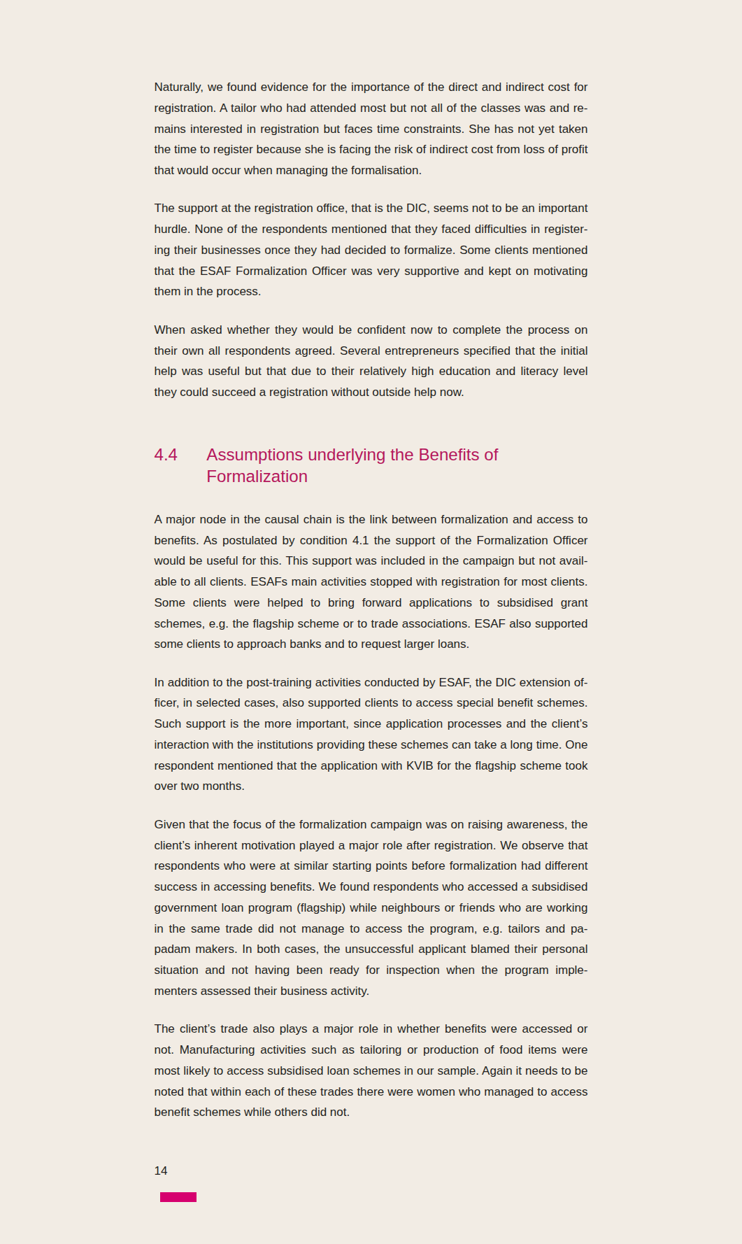Naturally, we found evidence for the importance of the direct and indirect cost for registration. A tailor who had attended most but not all of the classes was and remains interested in registration but faces time constraints. She has not yet taken the time to register because she is facing the risk of indirect cost from loss of profit that would occur when managing the formalisation.
The support at the registration office, that is the DIC, seems not to be an important hurdle. None of the respondents mentioned that they faced difficulties in registering their businesses once they had decided to formalize. Some clients mentioned that the ESAF Formalization Officer was very supportive and kept on motivating them in the process.
When asked whether they would be confident now to complete the process on their own all respondents agreed. Several entrepreneurs specified that the initial help was useful but that due to their relatively high education and literacy level they could succeed a registration without outside help now.
4.4 Assumptions underlying the Benefits of Formalization
A major node in the causal chain is the link between formalization and access to benefits. As postulated by condition 4.1 the support of the Formalization Officer would be useful for this. This support was included in the campaign but not available to all clients. ESAFs main activities stopped with registration for most clients. Some clients were helped to bring forward applications to subsidised grant schemes, e.g. the flagship scheme or to trade associations. ESAF also supported some clients to approach banks and to request larger loans.
In addition to the post-training activities conducted by ESAF, the DIC extension officer, in selected cases, also supported clients to access special benefit schemes. Such support is the more important, since application processes and the client’s interaction with the institutions providing these schemes can take a long time. One respondent mentioned that the application with KVIB for the flagship scheme took over two months.
Given that the focus of the formalization campaign was on raising awareness, the client’s inherent motivation played a major role after registration. We observe that respondents who were at similar starting points before formalization had different success in accessing benefits. We found respondents who accessed a subsidised government loan program (flagship) while neighbours or friends who are working in the same trade did not manage to access the program, e.g. tailors and papadam makers. In both cases, the unsuccessful applicant blamed their personal situation and not having been ready for inspection when the program implementers assessed their business activity.
The client’s trade also plays a major role in whether benefits were accessed or not. Manufacturing activities such as tailoring or production of food items were most likely to access subsidised loan schemes in our sample. Again it needs to be noted that within each of these trades there were women who managed to access benefit schemes while others did not.
14